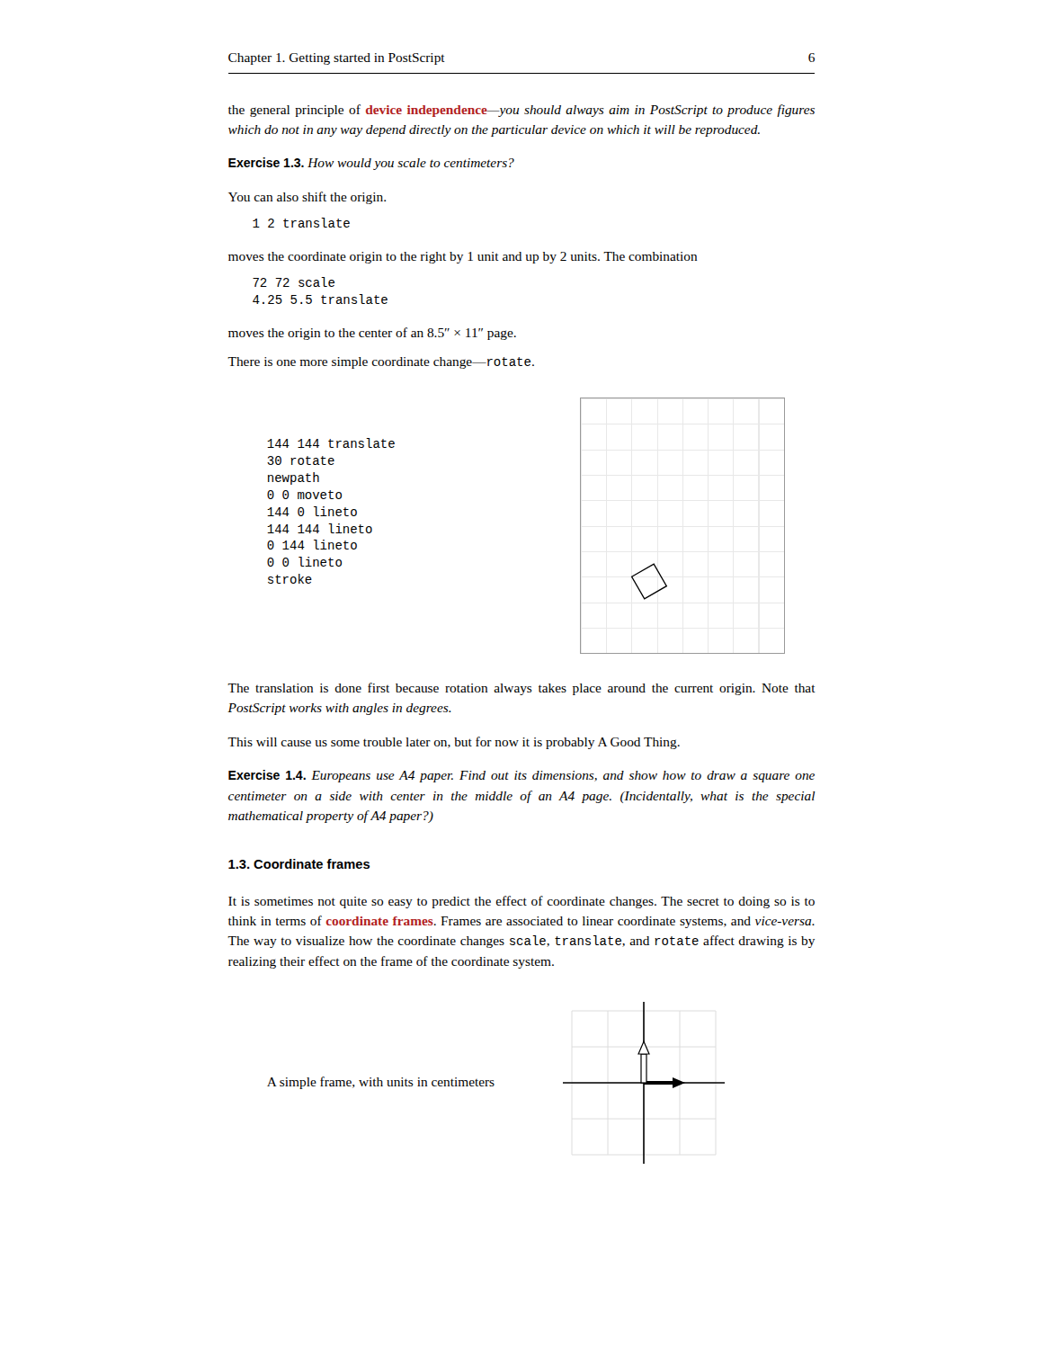Chapter 1. Getting started in PostScript 6
the general principle of device independence—you should always aim in PostScript to produce figures which do not in any way depend directly on the particular device on which it will be reproduced.
Exercise 1.3. How would you scale to centimeters?
You can also shift the origin.
1 2 translate
moves the coordinate origin to the right by 1 unit and up by 2 units. The combination
72 72 scale
4.25 5.5 translate
moves the origin to the center of an 8.5″ × 11″ page.
There is one more simple coordinate change—rotate.
144 144 translate
30 rotate
newpath
0 0 moveto
144 0 lineto
144 144 lineto
0 144 lineto
0 0 lineto
stroke
The translation is done first because rotation always takes place around the current origin. Note that PostScript works with angles in degrees.
This will cause us some trouble later on, but for now it is probably A Good Thing.
Exercise 1.4. Europeans use A4 paper. Find out its dimensions, and show how to draw a square one centimeter on a side with center in the middle of an A4 page. (Incidentally, what is the special mathematical property of A4 paper?)
1.3. Coordinate frames
It is sometimes not quite so easy to predict the effect of coordinate changes. The secret to doing so is to think in terms of coordinate frames. Frames are associated to linear coordinate systems, and vice-versa. The way to visualize how the coordinate changes scale, translate, and rotate affect drawing is by realizing their effect on the frame of the coordinate system.
A simple frame, with units in centimeters